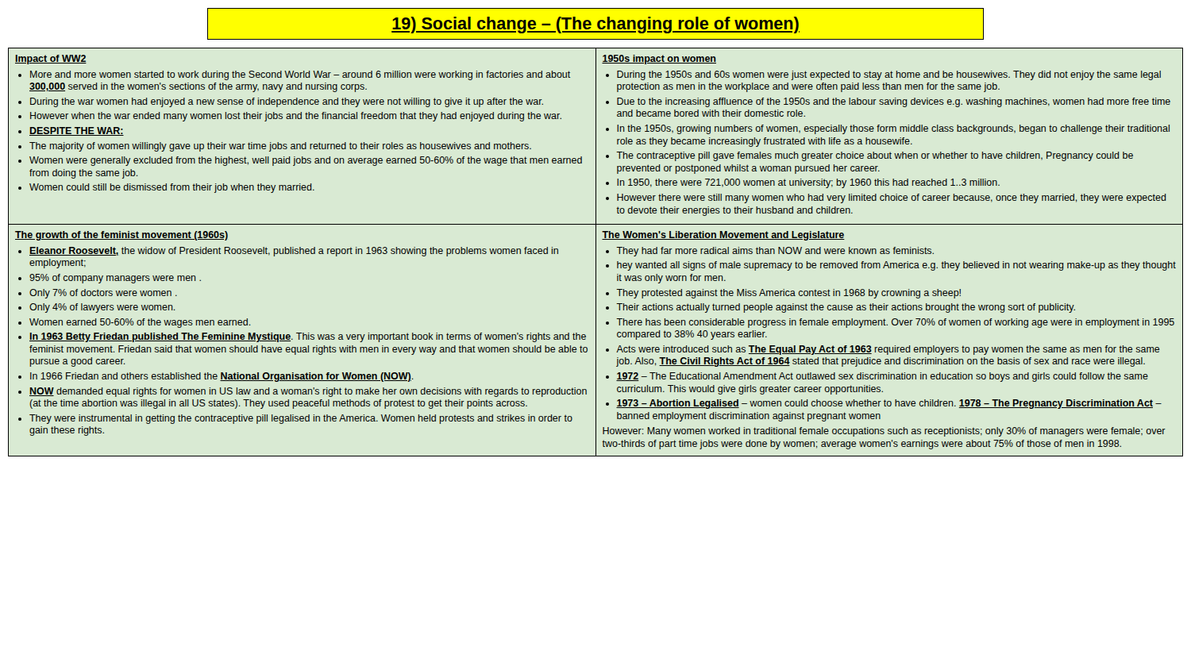19) Social change – (The changing role of women)
| Impact of WW2 More and more women started to work during the Second World War – around 6 million were working in factories and about 300,000 served in the women's sections of the army, navy and nursing corps. During the war women had enjoyed a new sense of independence and they were not willing to give it up after the war. However when the war ended many women lost their jobs and the financial freedom that they had enjoyed during the war. DESPITE THE WAR: The majority of women willingly gave up their war time jobs and returned to their roles as housewives and mothers. Women were generally excluded from the highest, well paid jobs and on average earned 50-60% of the wage that men earned from doing the same job. Women could still be dismissed from their job when they married. | 1950s impact on women During the 1950s and 60s women were just expected to stay at home and be housewives. They did not enjoy the same legal protection as men in the workplace and were often paid less than men for the same job. Due to the increasing affluence of the 1950s and the labour saving devices e.g. washing machines, women had more free time and became bored with their domestic role. In the 1950s, growing numbers of women, especially those form middle class backgrounds, began to challenge their traditional role as they became increasingly frustrated with life as a housewife. The contraceptive pill gave females much greater choice about when or whether to have children, Pregnancy could be prevented or postponed whilst a woman pursued her career. In 1950, there were 721,000 women at university; by 1960 this had reached 1..3 million. However there were still many women who had very limited choice of career because, once they married, they were expected to devote their energies to their husband and children. |
| The growth of the feminist movement (1960s) Eleanor Roosevelt, the widow of President Roosevelt, published a report in 1963 showing the problems women faced in employment; 95% of company managers were men . Only 7% of doctors were women . Only 4% of lawyers were women. Women earned 50-60% of the wages men earned. In 1963 Betty Friedan published The Feminine Mystique . This was a very important book in terms of women's rights and the feminist movement. Friedan said that women should have equal rights with men in every way and that women should be able to pursue a good career. In 1966 Friedan and others established the National Organisation for Women (NOW) . NOW demanded equal rights for women in US law and a woman's right to make her own decisions with regards to reproduction (at the time abortion was illegal in all US states). They used peaceful methods of protest to get their points across. They were instrumental in getting the contraceptive pill legalised in the America. Women held protests and strikes in order to gain these rights. | The Women's Liberation Movement and Legislature They had far more radical aims than NOW and were known as feminists. hey wanted all signs of male supremacy to be removed from America e.g. they believed in not wearing make-up as they thought it was only worn for men. They protested against the Miss America contest in 1968 by crowning a sheep! Their actions actually turned people against the cause as their actions brought the wrong sort of publicity. There has been considerable progress in female employment. Over 70% of women of working age were in employment in 1995 compared to 38% 40 years earlier. Acts were introduced such as The Equal Pay Act of 1963 required employers to pay women the same as men for the same job. Also, The Civil Rights Act of 1964 stated that prejudice and discrimination on the basis of sex and race were illegal. 1972 – The Educational Amendment Act outlawed sex discrimination in education so boys and girls could follow the same curriculum. This would give girls greater career opportunities. 1973 – Abortion Legalised – women could choose whether to have children. 1978 – The Pregnancy Discrimination Act – banned employment discrimination against pregnant women However: Many women worked in traditional female occupations such as receptionists; only 30% of managers were female; over two-thirds of part time jobs were done by women; average women's earnings were about 75% of those of men in 1998. |